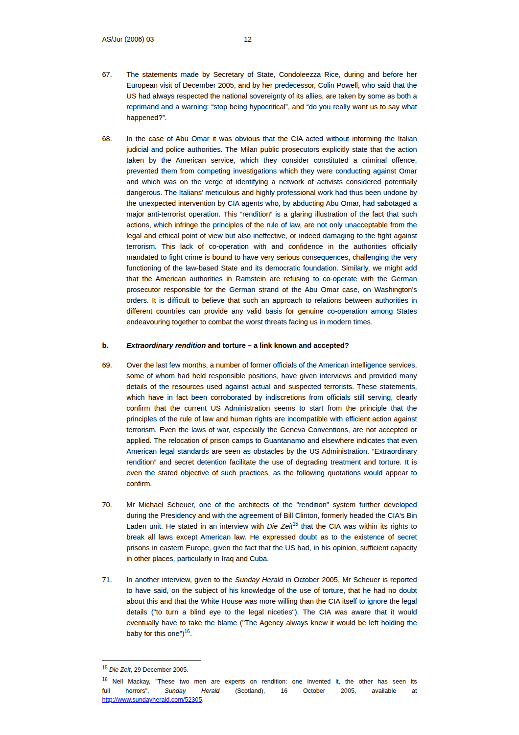AS/Jur (2006) 03
12
67. The statements made by Secretary of State, Condoleezza Rice, during and before her European visit of December 2005, and by her predecessor, Colin Powell, who said that the US had always respected the national sovereignty of its allies, are taken by some as both a reprimand and a warning: “stop being hypocritical”, and “do you really want us to say what happened?”.
68. In the case of Abu Omar it was obvious that the CIA acted without informing the Italian judicial and police authorities. The Milan public prosecutors explicitly state that the action taken by the American service, which they consider constituted a criminal offence, prevented them from competing investigations which they were conducting against Omar and which was on the verge of identifying a network of activists considered potentially dangerous. The Italians’ meticulous and highly professional work had thus been undone by the unexpected intervention by CIA agents who, by abducting Abu Omar, had sabotaged a major anti-terrorist operation. This “rendition” is a glaring illustration of the fact that such actions, which infringe the principles of the rule of law, are not only unacceptable from the legal and ethical point of view but also ineffective, or indeed damaging to the fight against terrorism. This lack of co-operation with and confidence in the authorities officially mandated to fight crime is bound to have very serious consequences, challenging the very functioning of the law-based State and its democratic foundation. Similarly, we might add that the American authorities in Ramstein are refusing to co-operate with the German prosecutor responsible for the German strand of the Abu Omar case, on Washington's orders. It is difficult to believe that such an approach to relations between authorities in different countries can provide any valid basis for genuine co-operation among States endeavouring together to combat the worst threats facing us in modern times.
b. Extraordinary rendition and torture – a link known and accepted?
69. Over the last few months, a number of former officials of the American intelligence services, some of whom had held responsible positions, have given interviews and provided many details of the resources used against actual and suspected terrorists. These statements, which have in fact been corroborated by indiscretions from officials still serving, clearly confirm that the current US Administration seems to start from the principle that the principles of the rule of law and human rights are incompatible with efficient action against terrorism. Even the laws of war, especially the Geneva Conventions, are not accepted or applied. The relocation of prison camps to Guantanamo and elsewhere indicates that even American legal standards are seen as obstacles by the US Administration. “Extraordinary rendition” and secret detention facilitate the use of degrading treatment and torture. It is even the stated objective of such practices, as the following quotations would appear to confirm.
70. Mr Michael Scheuer, one of the architects of the "rendition" system further developed during the Presidency and with the agreement of Bill Clinton, formerly headed the CIA's Bin Laden unit. He stated in an interview with Die Zeit15 that the CIA was within its rights to break all laws except American law. He expressed doubt as to the existence of secret prisons in eastern Europe, given the fact that the US had, in his opinion, sufficient capacity in other places, particularly in Iraq and Cuba.
71. In another interview, given to the Sunday Herald in October 2005, Mr Scheuer is reported to have said, on the subject of his knowledge of the use of torture, that he had no doubt about this and that the White House was more willing than the CIA itself to ignore the legal details ("to turn a blind eye to the legal niceties"). The CIA was aware that it would eventually have to take the blame ("The Agency always knew it would be left holding the baby for this one")16.
15 Die Zeit, 29 December 2005.
16 Neil Mackay, "These two men are experts on rendition: one invented it, the other has seen its full horrors", Sunday Herald (Scotland), 16 October 2005, available at http://www.sundayherald.com/52305.